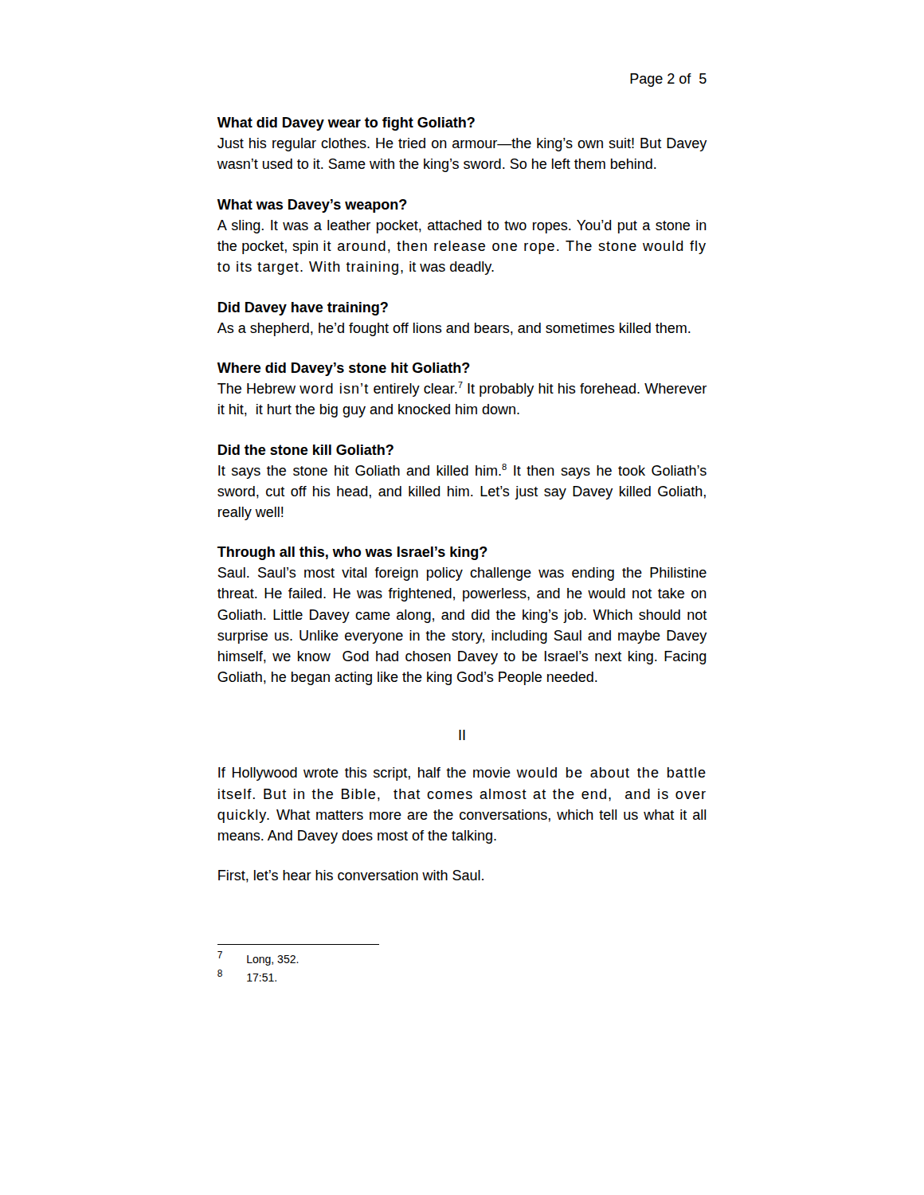Page 2 of 5
What did Davey wear to fight Goliath?
Just his regular clothes. He tried on armour—the king’s own suit! But Davey wasn’t used to it. Same with the king’s sword. So he left them behind.
What was Davey’s weapon?
A sling. It was a leather pocket, attached to two ropes. You’d put a stone in the pocket, spin it around, then release one rope. The stone would fly to its target. With training, it was deadly.
Did Davey have training?
As a shepherd, he’d fought off lions and bears, and sometimes killed them.
Where did Davey’s stone hit Goliath?
The Hebrew word isn’t entirely clear.7 It probably hit his forehead. Wherever it hit, it hurt the big guy and knocked him down.
Did the stone kill Goliath?
It says the stone hit Goliath and killed him.8 It then says he took Goliath’s sword, cut off his head, and killed him. Let’s just say Davey killed Goliath, really well!
Through all this, who was Israel’s king?
Saul. Saul’s most vital foreign policy challenge was ending the Philistine threat. He failed. He was frightened, powerless, and he would not take on Goliath. Little Davey came along, and did the king’s job. Which should not surprise us. Unlike everyone in the story, including Saul and maybe Davey himself, we know God had chosen Davey to be Israel’s next king. Facing Goliath, he began acting like the king God’s People needed.
II
If Hollywood wrote this script, half the movie would be about the battle itself. But in the Bible, that comes almost at the end, and is over quickly. What matters more are the conversations, which tell us what it all means. And Davey does most of the talking.
First, let’s hear his conversation with Saul.
7 Long, 352.
817:51.